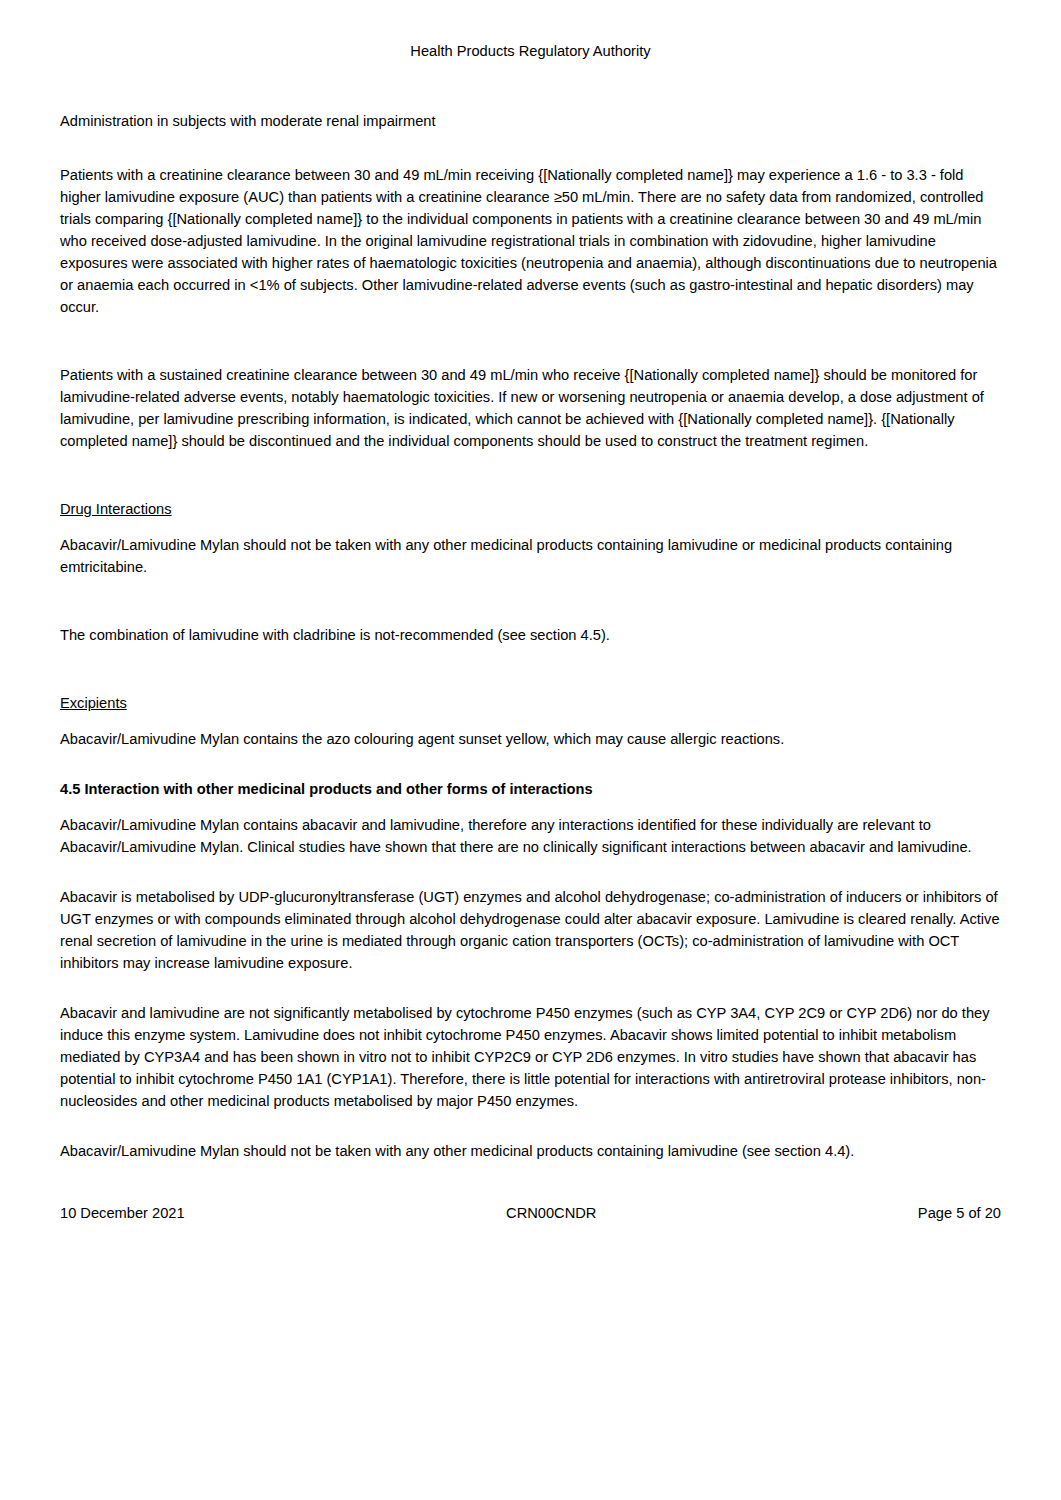Health Products Regulatory Authority
Administration in subjects with moderate renal impairment
Patients with a creatinine clearance between 30 and 49 mL/min receiving {[Nationally completed name]} may experience a 1.6 - to 3.3 - fold higher lamivudine exposure (AUC) than patients with a creatinine clearance ≥50 mL/min. There are no safety data from randomized, controlled trials comparing {[Nationally completed name]} to the individual components in patients with a creatinine clearance between 30 and 49 mL/min who received dose-adjusted lamivudine. In the original lamivudine registrational trials in combination with zidovudine, higher lamivudine exposures were associated with higher rates of haematologic toxicities (neutropenia and anaemia), although discontinuations due to neutropenia or anaemia each occurred in <1% of subjects. Other lamivudine-related adverse events (such as gastro-intestinal and hepatic disorders) may occur.
Patients with a sustained creatinine clearance between 30 and 49 mL/min who receive {[Nationally completed name]} should be monitored for lamivudine-related adverse events, notably haematologic toxicities. If new or worsening neutropenia or anaemia develop, a dose adjustment of lamivudine, per lamivudine prescribing information, is indicated, which cannot be achieved with {[Nationally completed name]}. {[Nationally completed name]} should be discontinued and the individual components should be used to construct the treatment regimen.
Drug Interactions
Abacavir/Lamivudine Mylan should not be taken with any other medicinal products containing lamivudine or medicinal products containing emtricitabine.
The combination of lamivudine with cladribine is not-recommended (see section 4.5).
Excipients
Abacavir/Lamivudine Mylan contains the azo colouring agent sunset yellow, which may cause allergic reactions.
4.5 Interaction with other medicinal products and other forms of interactions
Abacavir/Lamivudine Mylan contains abacavir and lamivudine, therefore any interactions identified for these individually are relevant to Abacavir/Lamivudine Mylan. Clinical studies have shown that there are no clinically significant interactions between abacavir and lamivudine.
Abacavir is metabolised by UDP-glucuronyltransferase (UGT) enzymes and alcohol dehydrogenase; co-administration of inducers or inhibitors of UGT enzymes or with compounds eliminated through alcohol dehydrogenase could alter abacavir exposure. Lamivudine is cleared renally. Active renal secretion of lamivudine in the urine is mediated through organic cation transporters (OCTs); co-administration of lamivudine with OCT inhibitors may increase lamivudine exposure.
Abacavir and lamivudine are not significantly metabolised by cytochrome P450 enzymes (such as CYP 3A4, CYP 2C9 or CYP 2D6) nor do they induce this enzyme system. Lamivudine does not inhibit cytochrome P450 enzymes. Abacavir shows limited potential to inhibit metabolism mediated by CYP3A4 and has been shown in vitro not to inhibit CYP2C9 or CYP 2D6 enzymes. In vitro studies have shown that abacavir has potential to inhibit cytochrome P450 1A1 (CYP1A1). Therefore, there is little potential for interactions with antiretroviral protease inhibitors, non-nucleosides and other medicinal products metabolised by major P450 enzymes.
Abacavir/Lamivudine Mylan should not be taken with any other medicinal products containing lamivudine (see section 4.4).
10 December 2021 CRN00CNDR Page 5 of 20